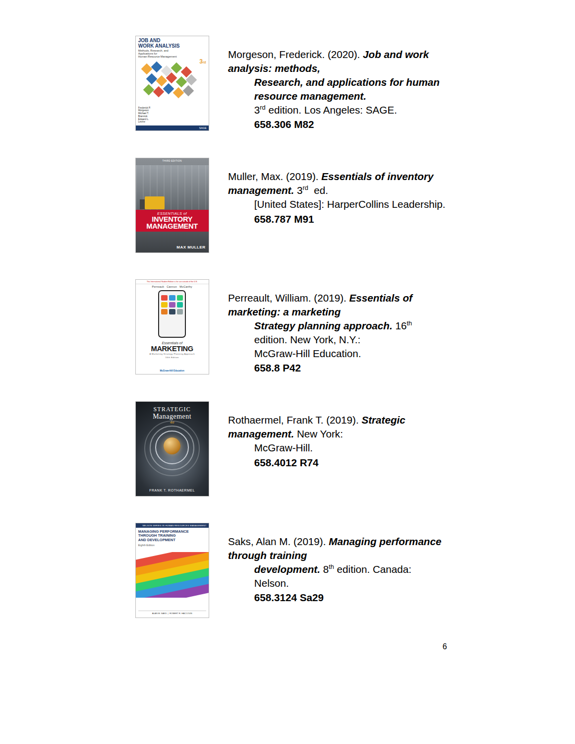Job and
Work Analysis
Methods, Research, and
Applications for
Human Resource Management
3rd
Frederick P.
Morgeson
Michael T.
Brannick
Edward L.
Levine
SAGE
Morgeson, Frederick. (2020). Job and work analysis: methods, Research, and applications for human resource management. 3rd edition. Los Angeles: SAGE. 658.306 M82
THIRD EDITION
ESSENTIALS of
INVENTORY
MANAGEMENT
MAX MULLER
Muller, Max. (2019). Essentials of inventory management. 3rd ed. [United States]: HarperCollins Leadership. 658.787 M91
This International Student Edition is for use outside of the U.S.
Perreault Cannon McCarthy
Essentials of
MARKETING
A Marketing Strategy Planning Approach
16th Edition
McGraw-Hill Education
Perreault, William. (2019). Essentials of marketing: a marketing Strategy planning approach. 16th edition. New York, N.Y.: McGraw-Hill Education. 658.8 P42
STRATEGIC
Management
4e
FRANK T. ROTHAERMEL
Rothaermel, Frank T. (2019). Strategic management. New York: McGraw-Hill. 658.4012 R74
NELSON SERIES IN HUMAN RESOURCES MANAGEMENT
Managing Performance
through Training
and Development
Eighth Edition
ALAN M. SAKS | ROBERT R. HACCOUN
Saks, Alan M. (2019). Managing performance through training development. 8th edition. Canada: Nelson. 658.3124 Sa29
6